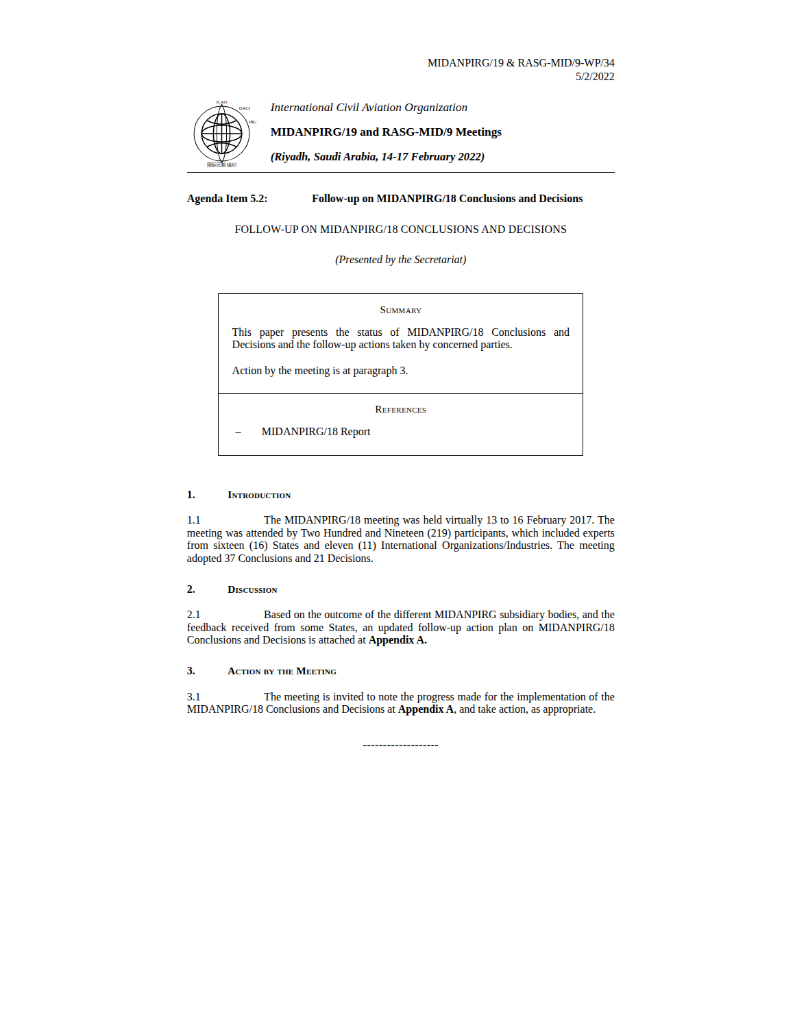MIDANPIRG/19 & RASG-MID/9-WP/34
5/2/2022
International Civil Aviation Organization
MIDANPIRG/19 and RASG-MID/9 Meetings
(Riyadh, Saudi Arabia, 14-17 February 2022)
Agenda Item 5.2: Follow-up on MIDANPIRG/18 Conclusions and Decisions
FOLLOW-UP ON MIDANPIRG/18 CONCLUSIONS AND DECISIONS
(Presented by the Secretariat)
| Summary This paper presents the status of MIDANPIRG/18 Conclusions and Decisions and the follow-up actions taken by concerned parties. Action by the meeting is at paragraph 3. |
| References MIDANPIRG/18 Report |
1. Introduction
1.1 The MIDANPIRG/18 meeting was held virtually 13 to 16 February 2017. The meeting was attended by Two Hundred and Nineteen (219) participants, which included experts from sixteen (16) States and eleven (11) International Organizations/Industries. The meeting adopted 37 Conclusions and 21 Decisions.
2. Discussion
2.1 Based on the outcome of the different MIDANPIRG subsidiary bodies, and the feedback received from some States, an updated follow-up action plan on MIDANPIRG/18 Conclusions and Decisions is attached at Appendix A.
3. Action by the Meeting
3.1 The meeting is invited to note the progress made for the implementation of the MIDANPIRG/18 Conclusions and Decisions at Appendix A, and take action, as appropriate.
-------------------